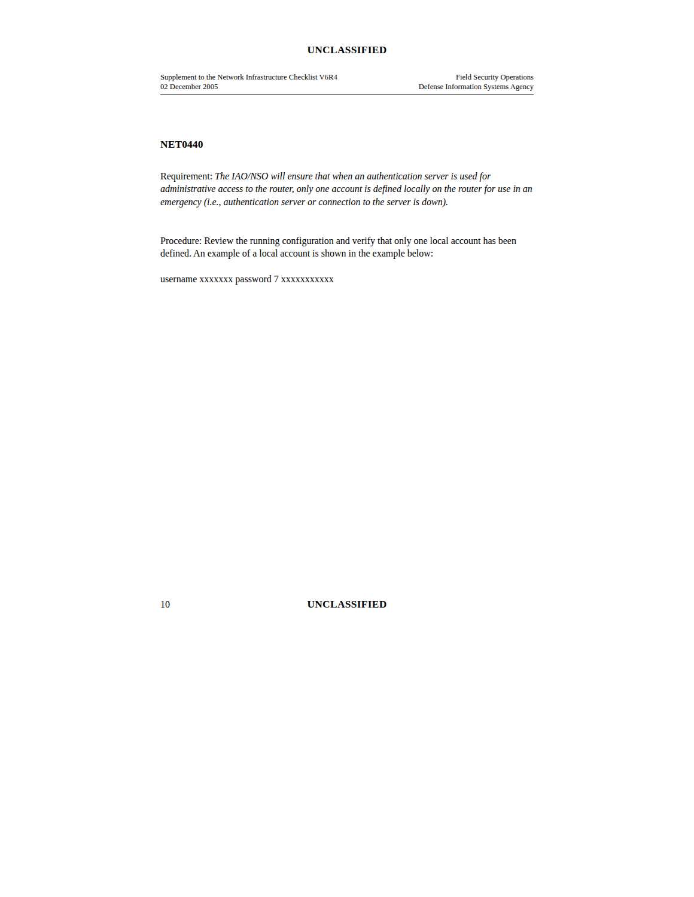UNCLASSIFIED
| Supplement to the Network Infrastructure Checklist V6R4 | Field Security Operations |
| 02 December 2005 | Defense Information Systems Agency |
NET0440
Requirement: The IAO/NSO will ensure that when an authentication server is used for administrative access to the router, only one account is defined locally on the router for use in an emergency (i.e., authentication server or connection to the server is down).
Procedure: Review the running configuration and verify that only one local account has been defined. An example of a local account is shown in the example below:
username xxxxxxx password 7 xxxxxxxxxxx
| 10 | UNCLASSIFIED | |